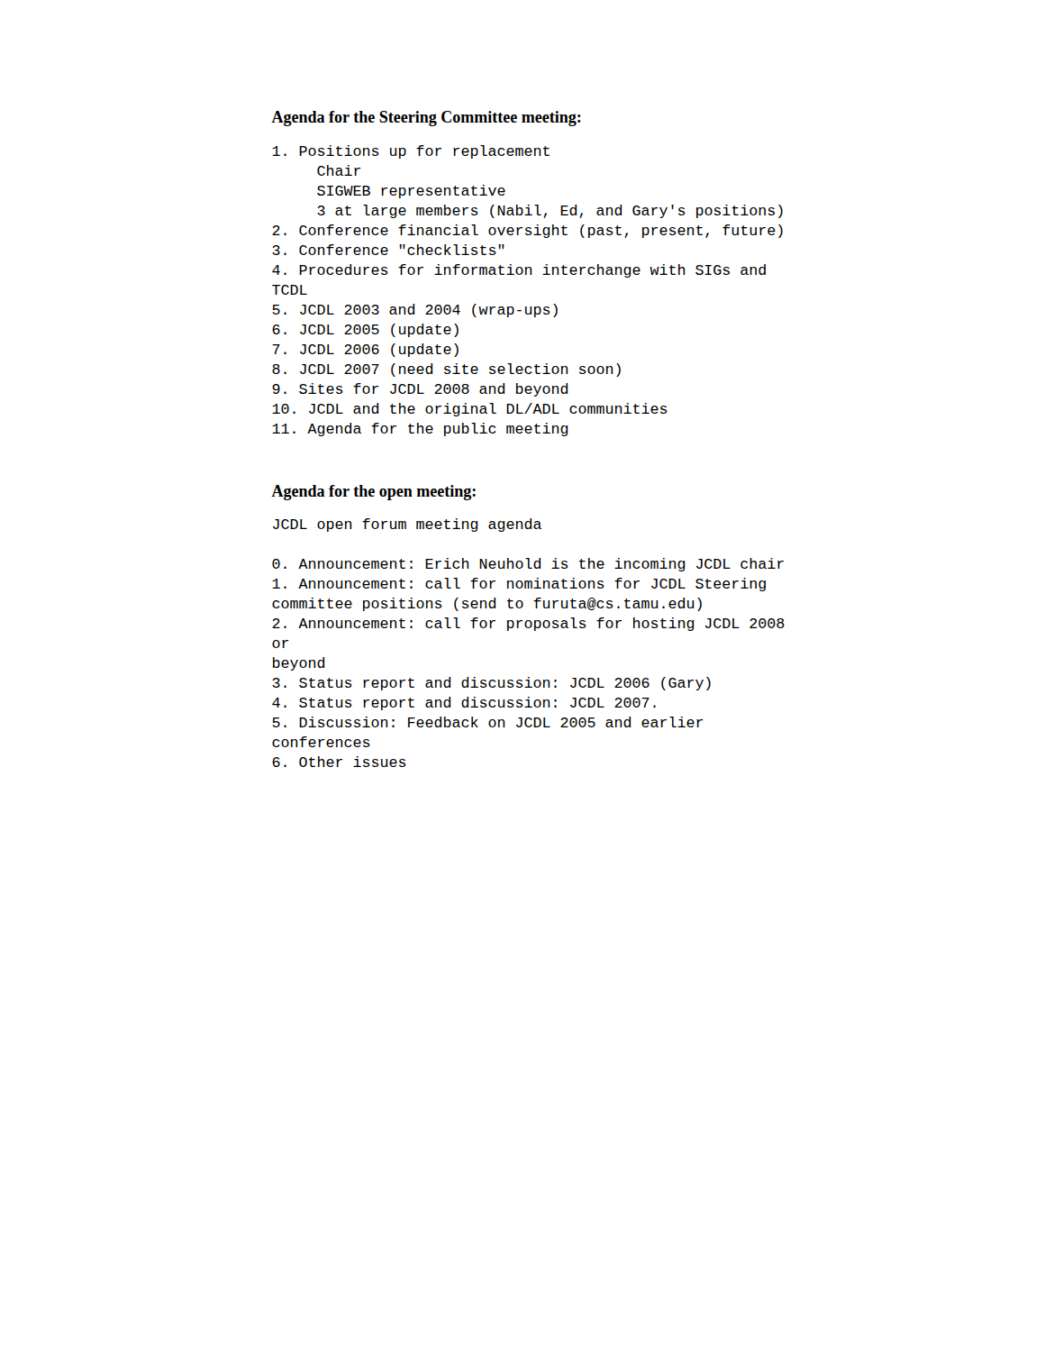Agenda for the Steering Committee meeting:
1. Positions up for replacement
     Chair
     SIGWEB representative
     3 at large members (Nabil, Ed, and Gary's positions)
2. Conference financial oversight (past, present, future)
3. Conference "checklists"
4. Procedures for information interchange with SIGs and TCDL
5. JCDL 2003 and 2004 (wrap-ups)
6. JCDL 2005 (update)
7. JCDL 2006 (update)
8. JCDL 2007 (need site selection soon)
9. Sites for JCDL 2008 and beyond
10. JCDL and the original DL/ADL communities
11. Agenda for the public meeting
Agenda for the open meeting:
JCDL open forum meeting agenda

0. Announcement: Erich Neuhold is the incoming JCDL chair
1. Announcement: call for nominations for JCDL Steering
committee positions (send to furuta@cs.tamu.edu)
2. Announcement: call for proposals for hosting JCDL 2008 or
beyond
3. Status report and discussion: JCDL 2006 (Gary)
4. Status report and discussion: JCDL 2007.
5. Discussion: Feedback on JCDL 2005 and earlier conferences
6. Other issues